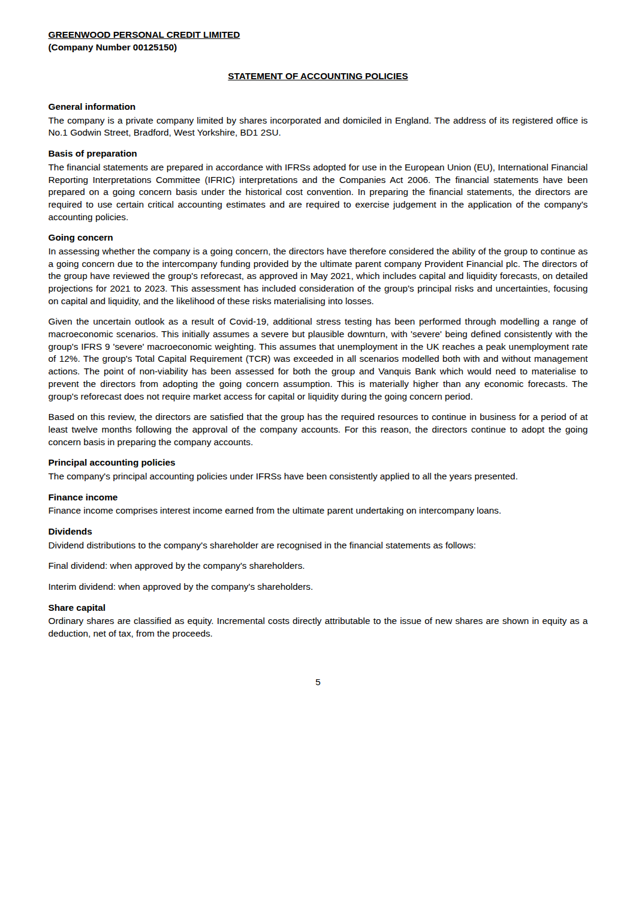GREENWOOD PERSONAL CREDIT LIMITED
(Company Number 00125150)
STATEMENT OF ACCOUNTING POLICIES
General information
The company is a private company limited by shares incorporated and domiciled in England. The address of its registered office is No.1 Godwin Street, Bradford, West Yorkshire, BD1 2SU.
Basis of preparation
The financial statements are prepared in accordance with IFRSs adopted for use in the European Union (EU), International Financial Reporting Interpretations Committee (IFRIC) interpretations and the Companies Act 2006. The financial statements have been prepared on a going concern basis under the historical cost convention. In preparing the financial statements, the directors are required to use certain critical accounting estimates and are required to exercise judgement in the application of the company's accounting policies.
Going concern
In assessing whether the company is a going concern, the directors have therefore considered the ability of the group to continue as a going concern due to the intercompany funding provided by the ultimate parent company Provident Financial plc. The directors of the group have reviewed the group's reforecast, as approved in May 2021, which includes capital and liquidity forecasts, on detailed projections for 2021 to 2023. This assessment has included consideration of the group's principal risks and uncertainties, focusing on capital and liquidity, and the likelihood of these risks materialising into losses.
Given the uncertain outlook as a result of Covid-19, additional stress testing has been performed through modelling a range of macroeconomic scenarios. This initially assumes a severe but plausible downturn, with 'severe' being defined consistently with the group's IFRS 9 'severe' macroeconomic weighting. This assumes that unemployment in the UK reaches a peak unemployment rate of 12%. The group's Total Capital Requirement (TCR) was exceeded in all scenarios modelled both with and without management actions. The point of non-viability has been assessed for both the group and Vanquis Bank which would need to materialise to prevent the directors from adopting the going concern assumption. This is materially higher than any economic forecasts. The group's reforecast does not require market access for capital or liquidity during the going concern period.
Based on this review, the directors are satisfied that the group has the required resources to continue in business for a period of at least twelve months following the approval of the company accounts. For this reason, the directors continue to adopt the going concern basis in preparing the company accounts.
Principal accounting policies
The company's principal accounting policies under IFRSs have been consistently applied to all the years presented.
Finance income
Finance income comprises interest income earned from the ultimate parent undertaking on intercompany loans.
Dividends
Dividend distributions to the company's shareholder are recognised in the financial statements as follows:
Final dividend: when approved by the company's shareholders.
Interim dividend: when approved by the company's shareholders.
Share capital
Ordinary shares are classified as equity. Incremental costs directly attributable to the issue of new shares are shown in equity as a deduction, net of tax, from the proceeds.
5